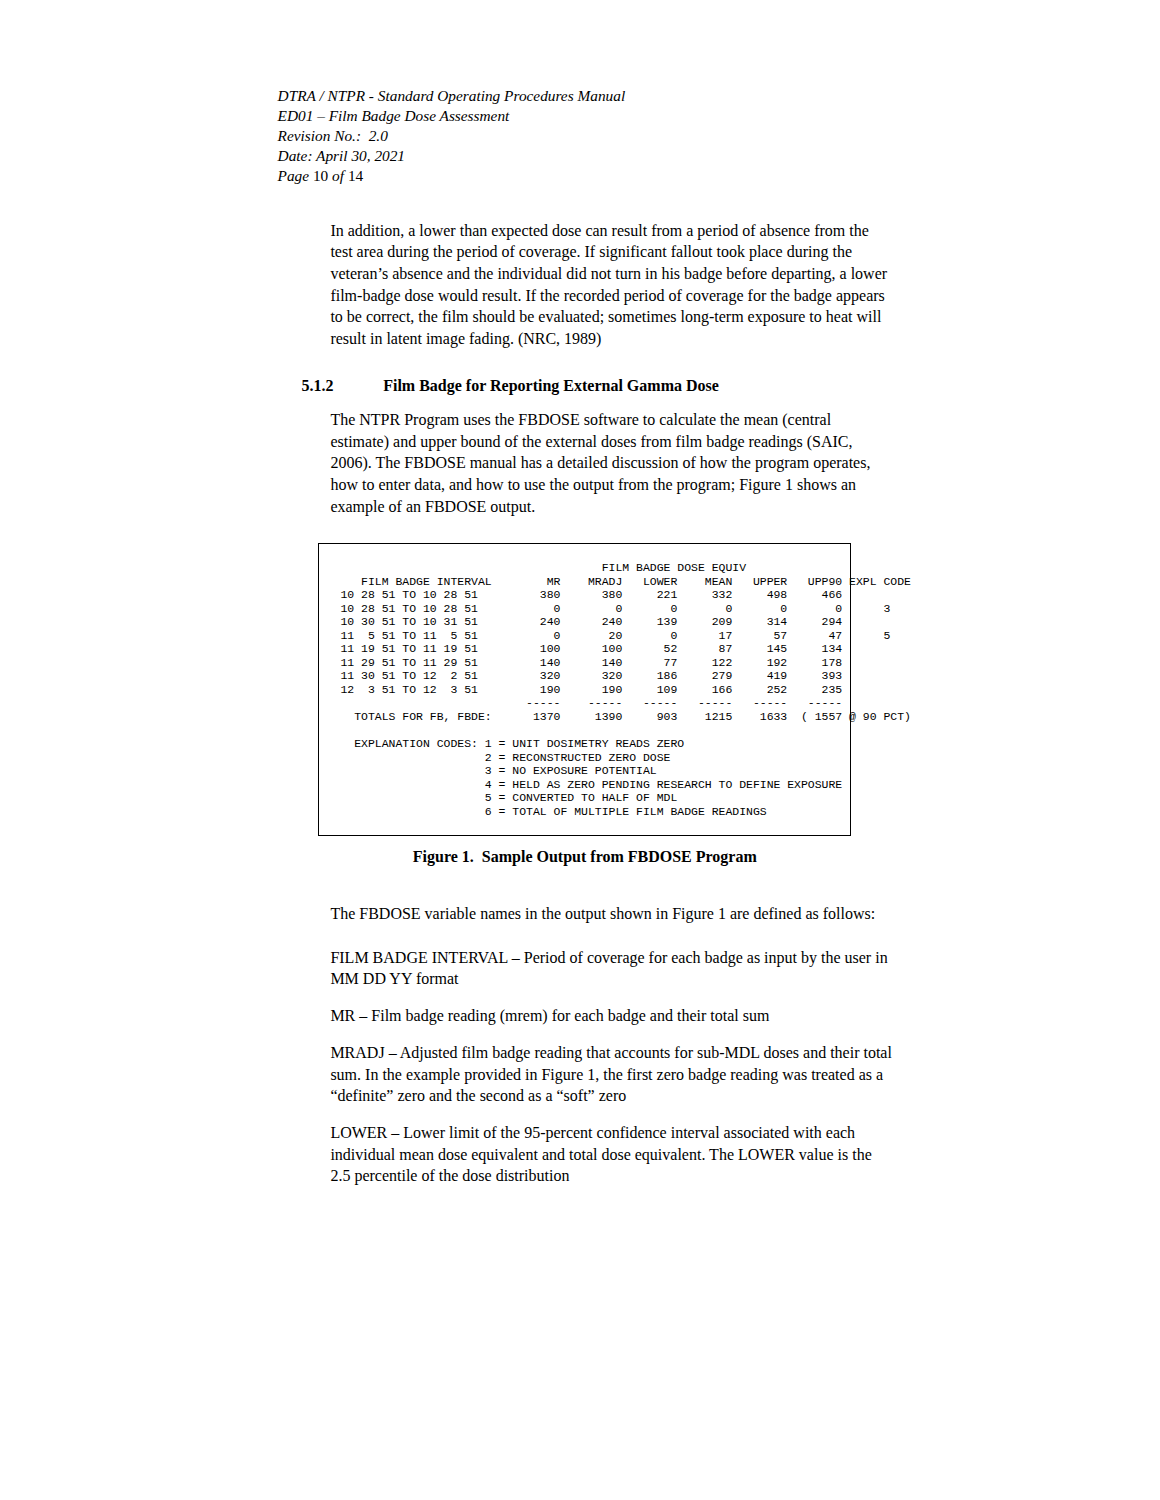DTRA / NTPR - Standard Operating Procedures Manual
ED01 – Film Badge Dose Assessment
Revision No.: 2.0
Date: April 30, 2021
Page 10 of 14
In addition, a lower than expected dose can result from a period of absence from the test area during the period of coverage. If significant fallout took place during the veteran’s absence and the individual did not turn in his badge before departing, a lower film-badge dose would result. If the recorded period of coverage for the badge appears to be correct, the film should be evaluated; sometimes long-term exposure to heat will result in latent image fading. (NRC, 1989)
5.1.2 Film Badge for Reporting External Gamma Dose
The NTPR Program uses the FBDOSE software to calculate the mean (central estimate) and upper bound of the external doses from film badge readings (SAIC, 2006). The FBDOSE manual has a detailed discussion of how the program operates, how to enter data, and how to use the output from the program; Figure 1 shows an example of an FBDOSE output.
                                      FILM BADGE DOSE EQUIV
   FILM BADGE INTERVAL        MR    MRADJ   LOWER    MEAN   UPPER   UPP90 EXPL CODE
10 28 51 TO 10 28 51         380      380     221     332     498     466
10 28 51 TO 10 28 51           0        0       0       0       0       0      3
10 30 51 TO 10 31 51         240      240     139     209     314     294
11  5 51 TO 11  5 51           0       20       0      17      57      47      5
11 19 51 TO 11 19 51         100      100      52      87     145     134
11 29 51 TO 11 29 51         140      140      77     122     192     178
11 30 51 TO 12  2 51         320      320     186     279     419     393
12  3 51 TO 12  3 51         190      190     109     166     252     235
                           -----    -----   -----   -----   -----   -----
  TOTALS FOR FB, FBDE:      1370     1390     903    1215    1633  ( 1557 @ 90 PCT)

  EXPLANATION CODES: 1 = UNIT DOSIMETRY READS ZERO
                     2 = RECONSTRUCTED ZERO DOSE
                     3 = NO EXPOSURE POTENTIAL
                     4 = HELD AS ZERO PENDING RESEARCH TO DEFINE EXPOSURE
                     5 = CONVERTED TO HALF OF MDL
                     6 = TOTAL OF MULTIPLE FILM BADGE READINGS
Figure 1. Sample Output from FBDOSE Program
The FBDOSE variable names in the output shown in Figure 1 are defined as follows:
FILM BADGE INTERVAL – Period of coverage for each badge as input by the user in MM DD YY format
MR – Film badge reading (mrem) for each badge and their total sum
MRADJ – Adjusted film badge reading that accounts for sub-MDL doses and their total sum. In the example provided in Figure 1, the first zero badge reading was treated as a “definite” zero and the second as a “soft” zero
LOWER – Lower limit of the 95-percent confidence interval associated with each individual mean dose equivalent and total dose equivalent. The LOWER value is the 2.5 percentile of the dose distribution